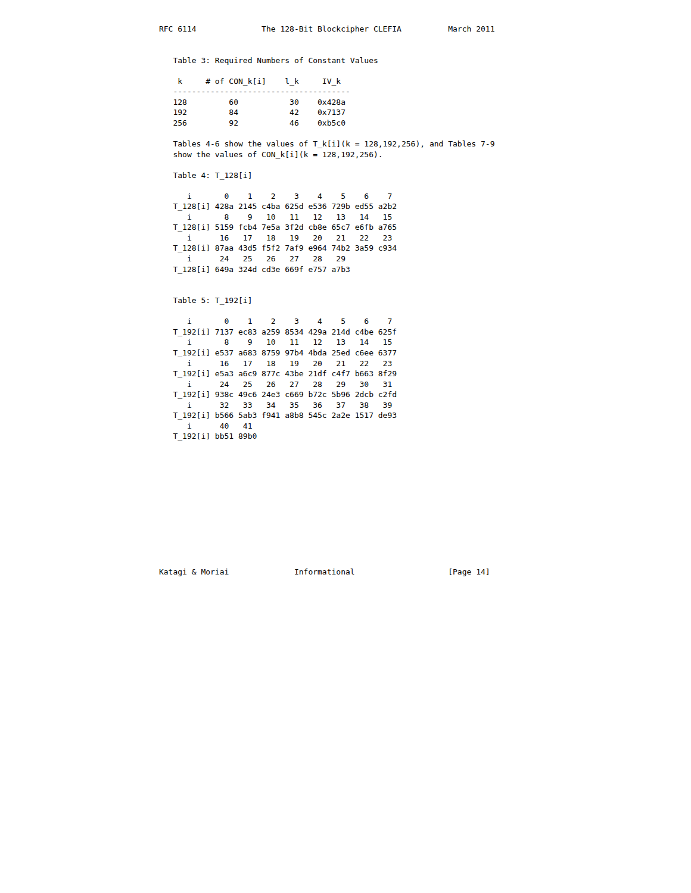RFC 6114              The 128-Bit Blockcipher CLEFIA          March 2011


   Table 3: Required Numbers of Constant Values

    k     # of CON_k[i]    l_k     IV_k
   --------------------------------------
   128         60           30    0x428a
   192         84           42    0x7137
   256         92           46    0xb5c0

   Tables 4-6 show the values of T_k[i](k = 128,192,256), and Tables 7-9
   show the values of CON_k[i](k = 128,192,256).

   Table 4: T_128[i]

      i       0    1    2    3    4    5    6    7
   T_128[i] 428a 2145 c4ba 625d e536 729b ed55 a2b2
      i       8    9   10   11   12   13   14   15
   T_128[i] 5159 fcb4 7e5a 3f2d cb8e 65c7 e6fb a765
      i      16   17   18   19   20   21   22   23
   T_128[i] 87aa 43d5 f5f2 7af9 e964 74b2 3a59 c934
      i      24   25   26   27   28   29
   T_128[i] 649a 324d cd3e 669f e757 a7b3


   Table 5: T_192[i]

      i       0    1    2    3    4    5    6    7
   T_192[i] 7137 ec83 a259 8534 429a 214d c4be 625f
      i       8    9   10   11   12   13   14   15
   T_192[i] e537 a683 8759 97b4 4bda 25ed c6ee 6377
      i      16   17   18   19   20   21   22   23
   T_192[i] e5a3 a6c9 877c 43be 21df c4f7 b663 8f29
      i      24   25   26   27   28   29   30   31
   T_192[i] 938c 49c6 24e3 c669 b72c 5b96 2dcb c2fd
      i      32   33   34   35   36   37   38   39
   T_192[i] b566 5ab3 f941 a8b8 545c 2a2e 1517 de93
      i      40   41
   T_192[i] bb51 89b0












Katagi & Moriai              Informational                    [Page 14]